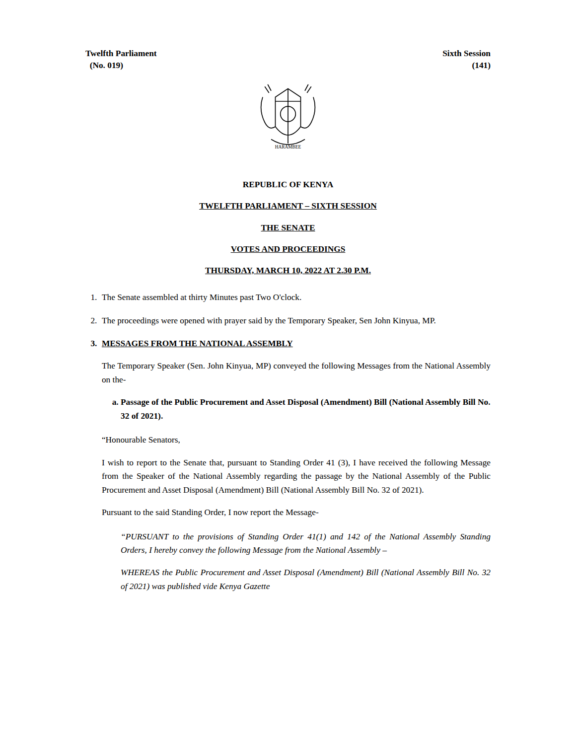Twelfth Parliament
(No. 019)
Sixth Session
(141)
REPUBLIC OF KENYA
TWELFTH PARLIAMENT – SIXTH SESSION
THE SENATE
VOTES AND PROCEEDINGS
THURSDAY, MARCH 10, 2022 AT 2.30 P.M.
The Senate assembled at thirty Minutes past Two O'clock.
The proceedings were opened with prayer said by the Temporary Speaker, Sen John Kinyua, MP.
MESSAGES FROM THE NATIONAL ASSEMBLY
The Temporary Speaker (Sen. John Kinyua, MP) conveyed the following Messages from the National Assembly on the-
Passage of the Public Procurement and Asset Disposal (Amendment) Bill (National Assembly Bill No. 32 of 2021).
“Honourable Senators,
I wish to report to the Senate that, pursuant to Standing Order 41 (3), I have received the following Message from the Speaker of the National Assembly regarding the passage by the National Assembly of the Public Procurement and Asset Disposal (Amendment) Bill (National Assembly Bill No. 32 of 2021).
Pursuant to the said Standing Order, I now report the Message-
“PURSUANT to the provisions of Standing Order 41(1) and 142 of the National Assembly Standing Orders, I hereby convey the following Message from the National Assembly –
WHEREAS the Public Procurement and Asset Disposal (Amendment) Bill (National Assembly Bill No. 32 of 2021) was published vide Kenya Gazette